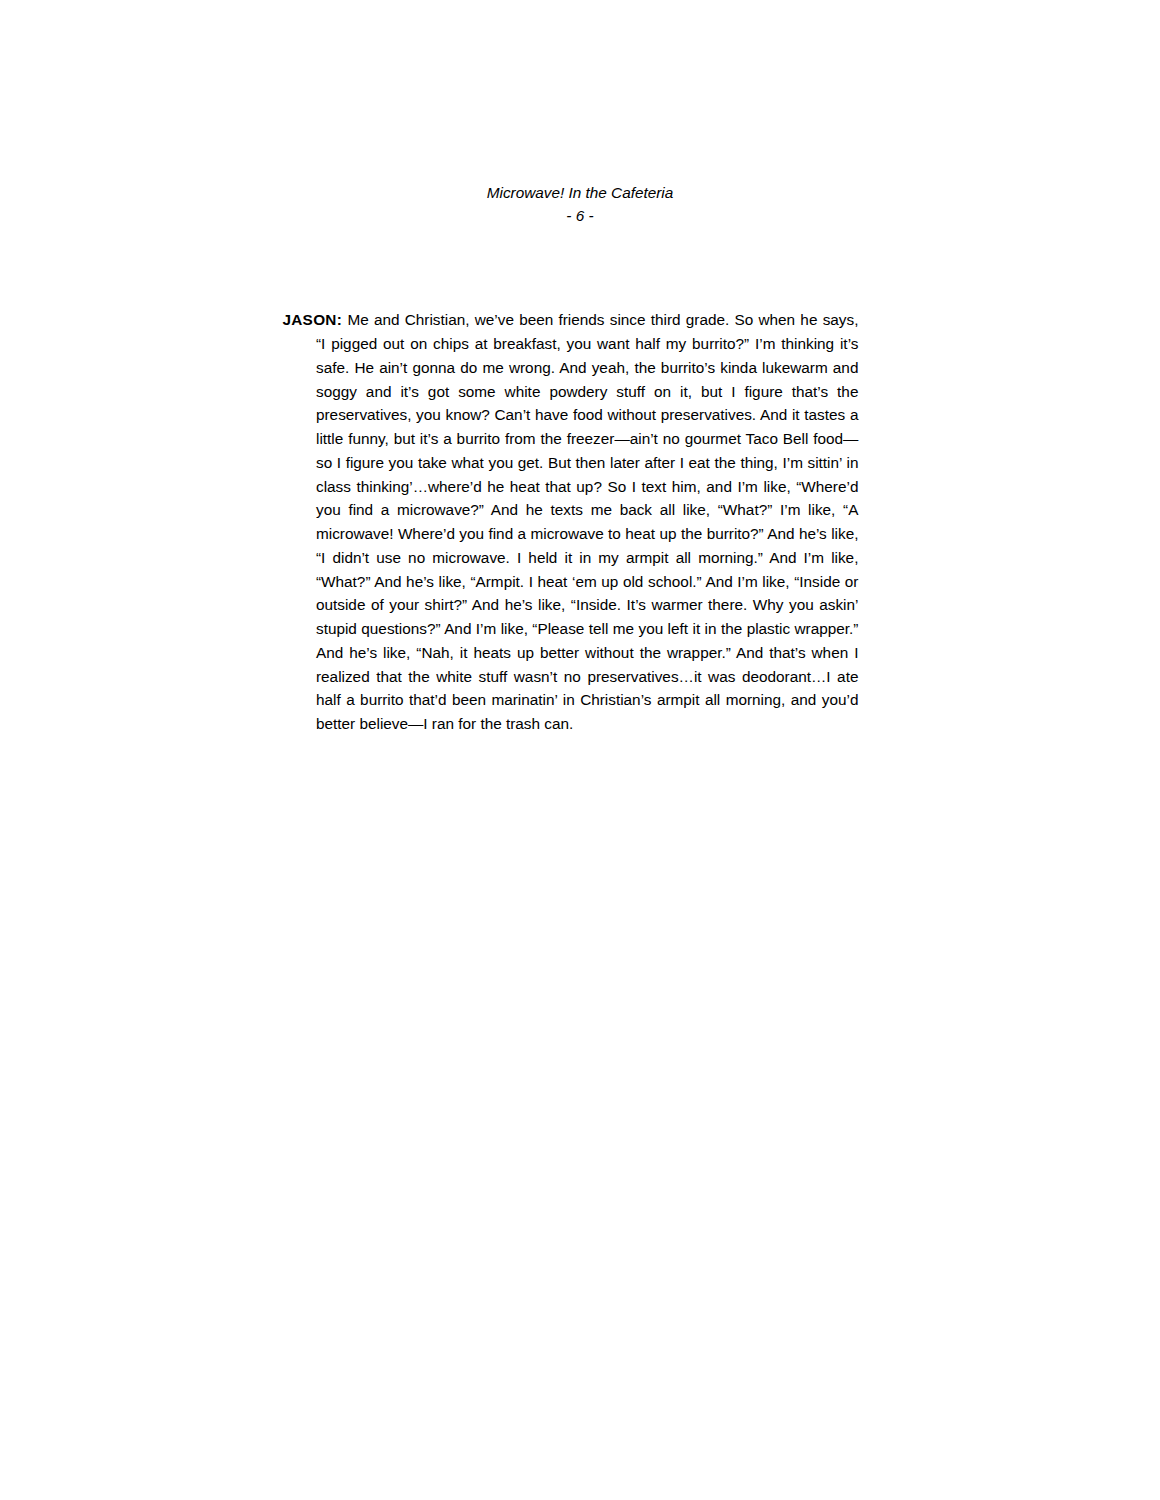Microwave! In the Cafeteria - 6 -
JASON: Me and Christian, we’ve been friends since third grade. So when he says, “I pigged out on chips at breakfast, you want half my burrito?” I’m thinking it’s safe. He ain’t gonna do me wrong. And yeah, the burrito’s kinda lukewarm and soggy and it’s got some white powdery stuff on it, but I figure that’s the preservatives, you know? Can’t have food without preservatives. And it tastes a little funny, but it’s a burrito from the freezer—ain’t no gourmet Taco Bell food—so I figure you take what you get. But then later after I eat the thing, I’m sittin’ in class thinking’…where’d he heat that up? So I text him, and I’m like, “Where’d you find a microwave?” And he texts me back all like, “What?” I’m like, “A microwave! Where’d you find a microwave to heat up the burrito?” And he’s like, “I didn’t use no microwave. I held it in my armpit all morning.” And I’m like, “What?” And he’s like, “Armpit. I heat ‘em up old school.” And I’m like, “Inside or outside of your shirt?” And he’s like, “Inside. It’s warmer there. Why you askin’ stupid questions?” And I’m like, “Please tell me you left it in the plastic wrapper.” And he’s like, “Nah, it heats up better without the wrapper.” And that’s when I realized that the white stuff wasn’t no preservatives…it was deodorant…I ate half a burrito that’d been marinatin’ in Christian’s armpit all morning, and you’d better believe—I ran for the trash can.